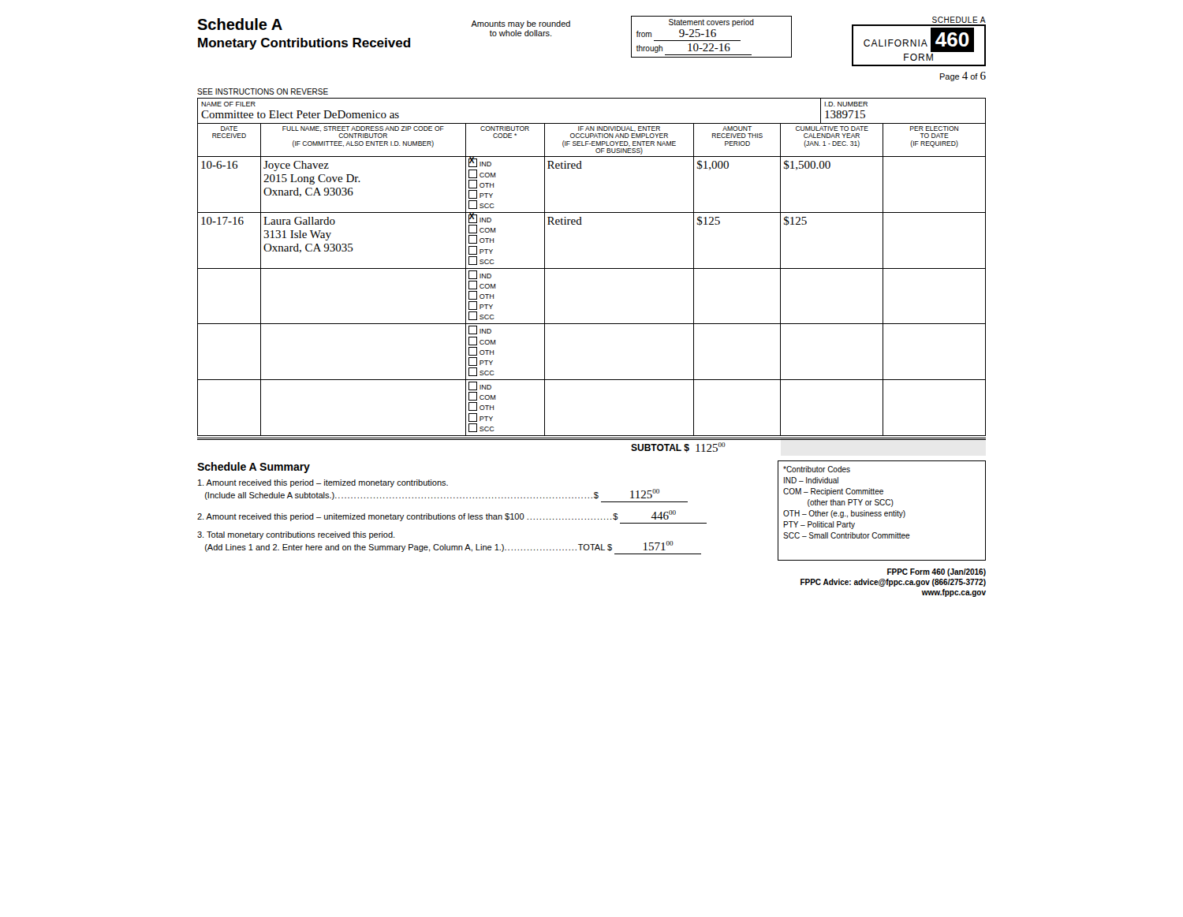Schedule A
Monetary Contributions Received
Amounts may be rounded
to whole dollars.
Statement covers period
from 9-25-16
through 10-22-16
SCHEDULE A
CALIFORNIA 460
FORM
Page 4 of 6
SEE INSTRUCTIONS ON REVERSE
NAME OF FILER
Committee to Elect Peter DeDomenico as
I.D. NUMBER
1389715
| DATE RECEIVED | FULL NAME, STREET ADDRESS AND ZIP CODE OF CONTRIBUTOR (IF COMMITTEE, ALSO ENTER I.D. NUMBER) | CONTRIBUTOR CODE * | IF AN INDIVIDUAL, ENTER OCCUPATION AND EMPLOYER (IF SELF-EMPLOYED, ENTER NAME OF BUSINESS) | AMOUNT RECEIVED THIS PERIOD | CUMULATIVE TO DATE CALENDAR YEAR (JAN. 1 - DEC. 31) | PER ELECTION TO DATE (IF REQUIRED) |
| --- | --- | --- | --- | --- | --- | --- |
| 10-6-16 | Joyce Chavez 2015 Long Cove Dr. Oxnard, CA 93036 | IND COM OTH PTY SCC | Retired | $1,000 | $1,500.00 | |
| 10-17-16 | Laura Gallardo 3131 Isle Way Oxnard, CA 93035 | IND COM OTH PTY SCC | Retired | $125 | $125 | |
| | | IND COM OTH PTY SCC | | | | |
| | | IND COM OTH PTY SCC | | | | |
| | | IND COM OTH PTY SCC | | | | |
| SUBTOTAL $ | 1125 00 | | |
Schedule A Summary
1. Amount received this period – itemized monetary contributions.
(Include all Schedule A subtotals.).................................................................................$ 112500
2. Amount received this period – unitemized monetary contributions of less than $100 ...........................$ 44600
3. Total monetary contributions received this period.
(Add Lines 1 and 2. Enter here and on the Summary Page, Column A, Line 1.)....................... TOTAL $ 157100
*Contributor Codes
IND – Individual
COM – Recipient Committee
(other than PTY or SCC)
OTH – Other (e.g., business entity)
PTY – Political Party
SCC – Small Contributor Committee
FPPC Form 460 (Jan/2016)
FPPC Advice: advice@fppc.ca.gov (866/275-3772)
www.fppc.ca.gov